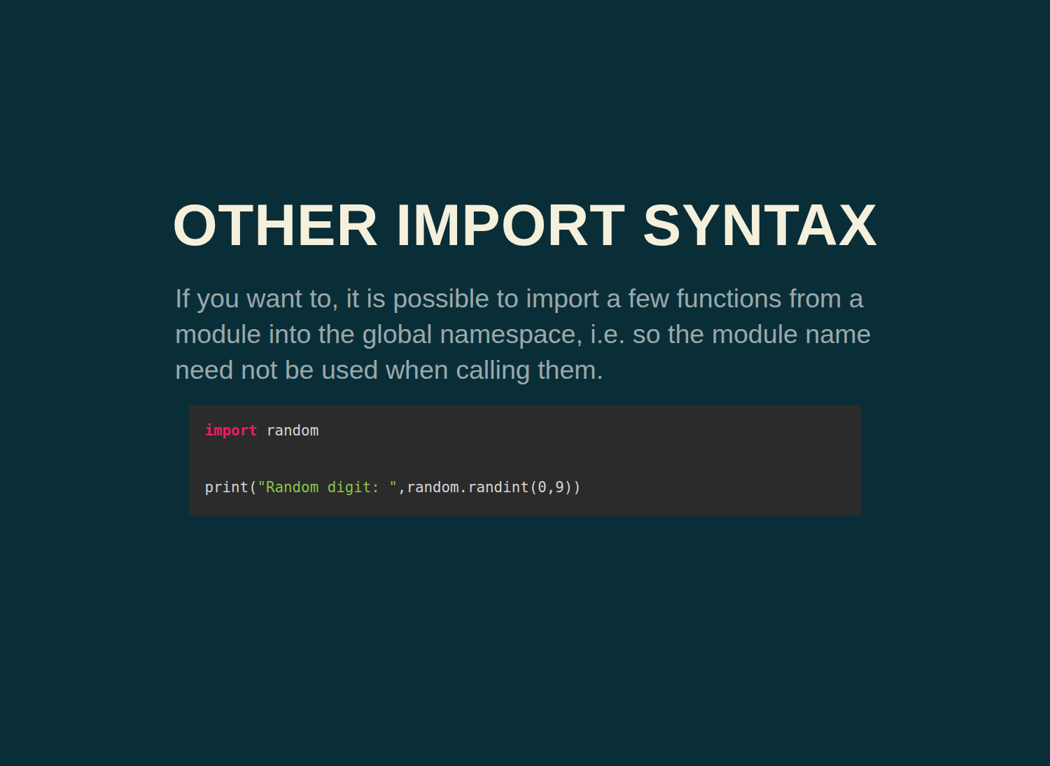Other Import Syntax
If you want to, it is possible to import a few functions from a module into the global namespace, i.e. so the module name need not be used when calling them.
import random

print("Random digit: ",random.randint(0,9))